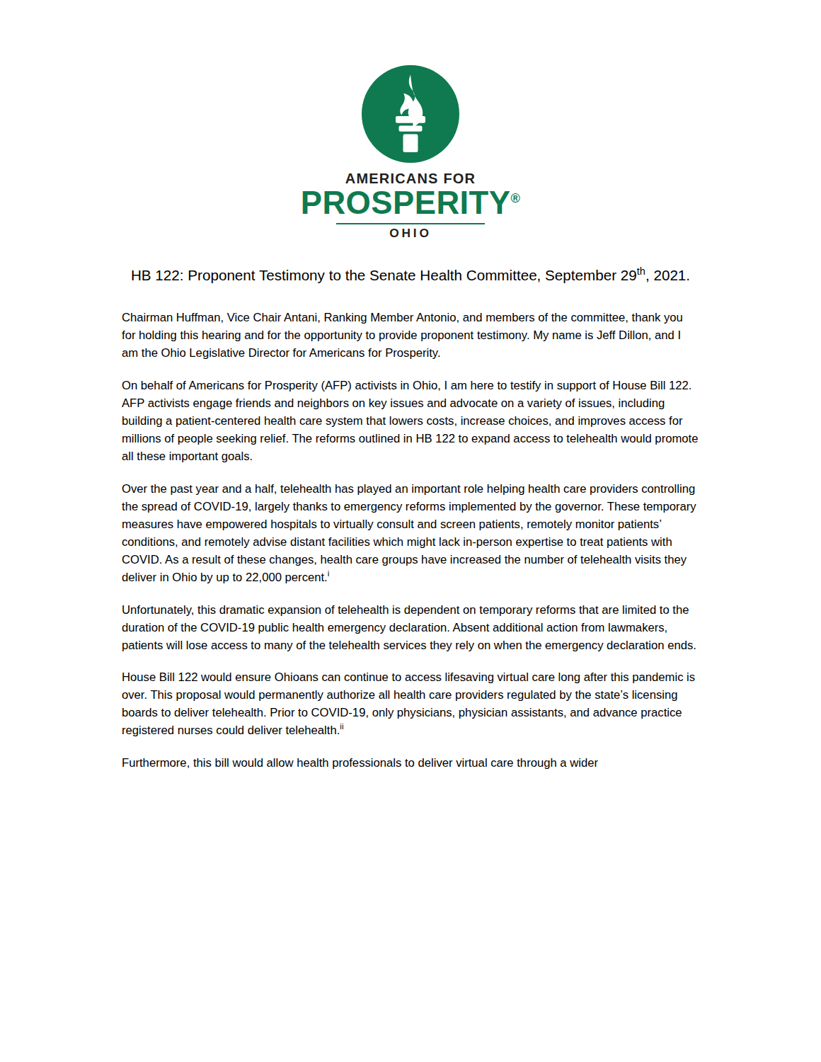AMERICANS FOR PROSPERITY®
OHIO
HB 122: Proponent Testimony to the Senate Health Committee, September 29th, 2021.
Chairman Huffman, Vice Chair Antani, Ranking Member Antonio, and members of the committee, thank you for holding this hearing and for the opportunity to provide proponent testimony. My name is Jeff Dillon, and I am the Ohio Legislative Director for Americans for Prosperity.
On behalf of Americans for Prosperity (AFP) activists in Ohio, I am here to testify in support of House Bill 122. AFP activists engage friends and neighbors on key issues and advocate on a variety of issues, including building a patient-centered health care system that lowers costs, increase choices, and improves access for millions of people seeking relief. The reforms outlined in HB 122 to expand access to telehealth would promote all these important goals.
Over the past year and a half, telehealth has played an important role helping health care providers controlling the spread of COVID-19, largely thanks to emergency reforms implemented by the governor. These temporary measures have empowered hospitals to virtually consult and screen patients, remotely monitor patients’ conditions, and remotely advise distant facilities which might lack in-person expertise to treat patients with COVID. As a result of these changes, health care groups have increased the number of telehealth visits they deliver in Ohio by up to 22,000 percent.i
Unfortunately, this dramatic expansion of telehealth is dependent on temporary reforms that are limited to the duration of the COVID-19 public health emergency declaration. Absent additional action from lawmakers, patients will lose access to many of the telehealth services they rely on when the emergency declaration ends.
House Bill 122 would ensure Ohioans can continue to access lifesaving virtual care long after this pandemic is over. This proposal would permanently authorize all health care providers regulated by the state’s licensing boards to deliver telehealth. Prior to COVID-19, only physicians, physician assistants, and advance practice registered nurses could deliver telehealth.ii
Furthermore, this bill would allow health professionals to deliver virtual care through a wider